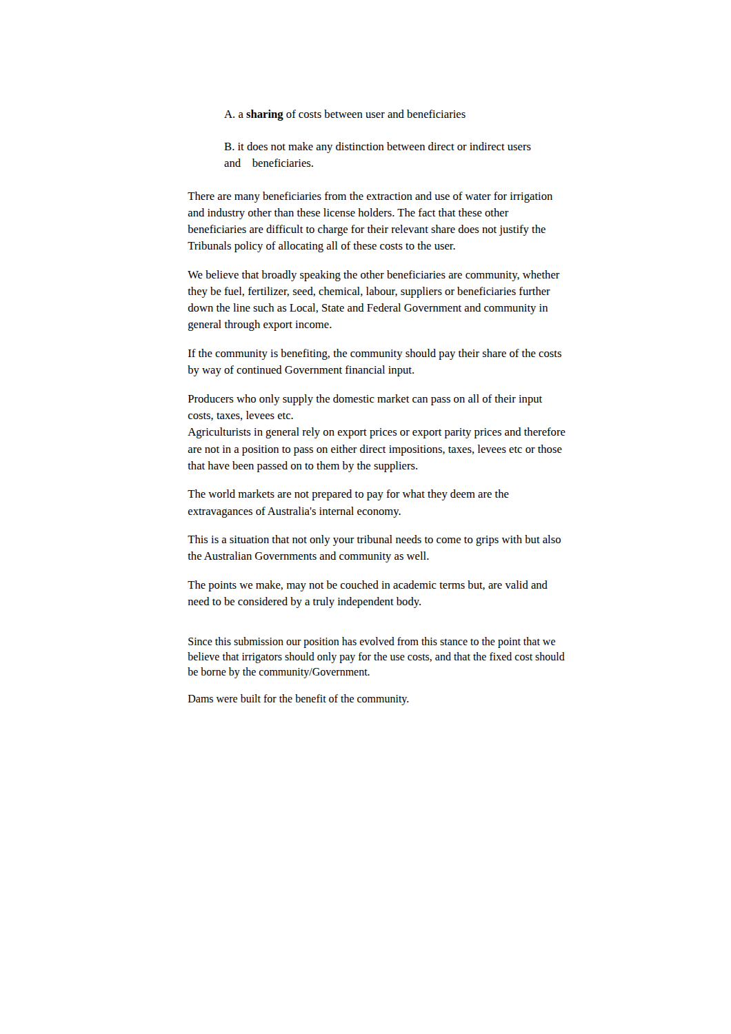A. a sharing of costs between user and beneficiaries
B. it does not make any distinction between direct or indirect users and beneficiaries.
There are many beneficiaries from the extraction and use of water for irrigation and industry other than these license holders. The fact that these other beneficiaries are difficult to charge for their relevant share does not justify the Tribunals policy of allocating all of these costs to the user.
We believe that broadly speaking the other beneficiaries are community, whether they be fuel, fertilizer, seed, chemical, labour, suppliers or beneficiaries further down the line such as Local, State and Federal Government and community in general through export income.
If the community is benefiting, the community should pay their share of the costs by way of continued Government financial input.
Producers who only supply the domestic market can pass on all of their input costs, taxes, levees etc.
Agriculturists in general rely on export prices or export parity prices and therefore are not in a position to pass on either direct impositions, taxes, levees etc or those that have been passed on to them by the suppliers.
The world markets are not prepared to pay for what they deem are the extravagances of Australia's internal economy.
This is a situation that not only your tribunal needs to come to grips with but also the Australian Governments and community as well.
The points we make, may not be couched in academic terms but, are valid and need to be considered by a truly independent body.
Since this submission our position has evolved from this stance to the point that we believe that irrigators should only pay for the use costs, and that the fixed cost should be borne by the community/Government.
Dams were built for the benefit of the community.